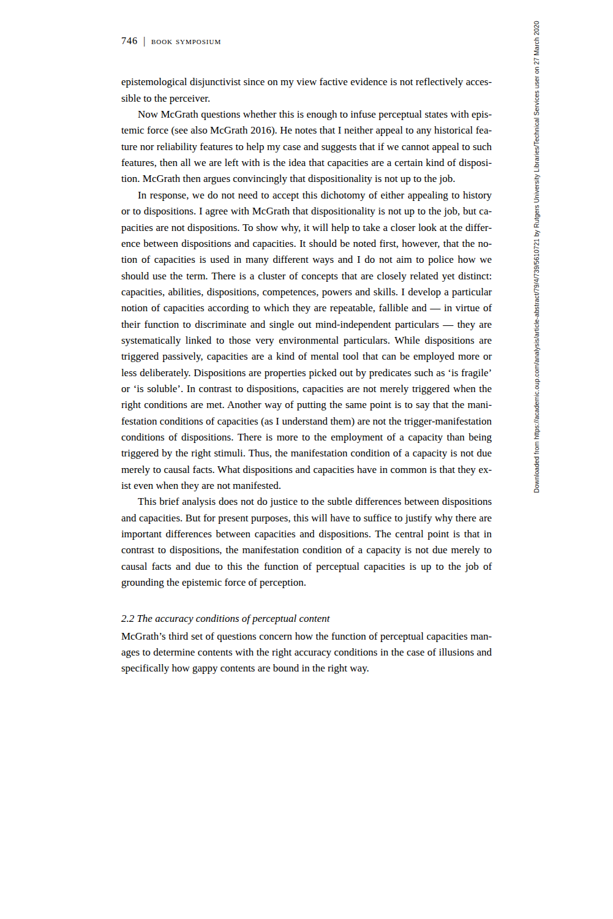Downloaded from https://academic.oup.com/analysis/article-abstract/79/4/739/5610721 by Rutgers University Libraries/Technical Services user on 27 March 2020
746|book symposium
epistemological disjunctivist since on my view factive evidence is not reflectively accessible to the perceiver.
Now McGrath questions whether this is enough to infuse perceptual states with epistemic force (see also McGrath 2016). He notes that I neither appeal to any historical feature nor reliability features to help my case and suggests that if we cannot appeal to such features, then all we are left with is the idea that capacities are a certain kind of disposition. McGrath then argues convincingly that dispositionality is not up to the job.
In response, we do not need to accept this dichotomy of either appealing to history or to dispositions. I agree with McGrath that dispositionality is not up to the job, but capacities are not dispositions. To show why, it will help to take a closer look at the difference between dispositions and capacities. It should be noted first, however, that the notion of capacities is used in many different ways and I do not aim to police how we should use the term. There is a cluster of concepts that are closely related yet distinct: capacities, abilities, dispositions, competences, powers and skills. I develop a particular notion of capacities according to which they are repeatable, fallible and — in virtue of their function to discriminate and single out mind-independent particulars — they are systematically linked to those very environmental particulars. While dispositions are triggered passively, capacities are a kind of mental tool that can be employed more or less deliberately. Dispositions are properties picked out by predicates such as ‘is fragile’ or ‘is soluble’. In contrast to dispositions, capacities are not merely triggered when the right conditions are met. Another way of putting the same point is to say that the manifestation conditions of capacities (as I understand them) are not the trigger-manifestation conditions of dispositions. There is more to the employment of a capacity than being triggered by the right stimuli. Thus, the manifestation condition of a capacity is not due merely to causal facts. What dispositions and capacities have in common is that they exist even when they are not manifested.
This brief analysis does not do justice to the subtle differences between dispositions and capacities. But for present purposes, this will have to suffice to justify why there are important differences between capacities and dispositions. The central point is that in contrast to dispositions, the manifestation condition of a capacity is not due merely to causal facts and due to this the function of perceptual capacities is up to the job of grounding the epistemic force of perception.
2.2 The accuracy conditions of perceptual content
McGrath’s third set of questions concern how the function of perceptual capacities manages to determine contents with the right accuracy conditions in the case of illusions and specifically how gappy contents are bound in the right way.